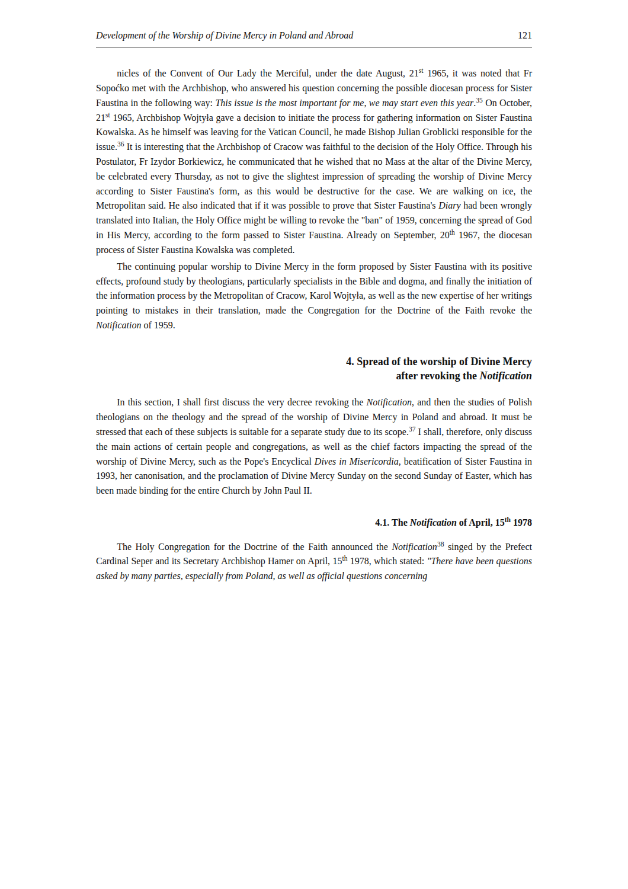Development of the Worship of Divine Mercy in Poland and Abroad 121
nicles of the Convent of Our Lady the Merciful, under the date August, 21st 1965, it was noted that Fr Sopoćko met with the Archbishop, who answered his question concerning the possible diocesan process for Sister Faustina in the following way: This issue is the most important for me, we may start even this year.35 On October, 21st 1965, Archbishop Wojtyła gave a decision to initiate the process for gathering information on Sister Faustina Kowalska. As he himself was leaving for the Vatican Council, he made Bishop Julian Groblicki responsible for the issue.36 It is interesting that the Archbishop of Cracow was faithful to the decision of the Holy Office. Through his Postulator, Fr Izydor Borkiewicz, he communicated that he wished that no Mass at the altar of the Divine Mercy, be celebrated every Thursday, as not to give the slightest impression of spreading the worship of Divine Mercy according to Sister Faustina's form, as this would be destructive for the case. We are walking on ice, the Metropolitan said. He also indicated that if it was possible to prove that Sister Faustina's Diary had been wrongly translated into Italian, the Holy Office might be willing to revoke the "ban" of 1959, concerning the spread of God in His Mercy, according to the form passed to Sister Faustina. Already on September, 20th 1967, the diocesan process of Sister Faustina Kowalska was completed.
The continuing popular worship to Divine Mercy in the form proposed by Sister Faustina with its positive effects, profound study by theologians, particularly specialists in the Bible and dogma, and finally the initiation of the information process by the Metropolitan of Cracow, Karol Wojtyła, as well as the new expertise of her writings pointing to mistakes in their translation, made the Congregation for the Doctrine of the Faith revoke the Notification of 1959.
4. Spread of the worship of Divine Mercy
after revoking the Notification
In this section, I shall first discuss the very decree revoking the Notification, and then the studies of Polish theologians on the theology and the spread of the worship of Divine Mercy in Poland and abroad. It must be stressed that each of these subjects is suitable for a separate study due to its scope.37 I shall, therefore, only discuss the main actions of certain people and congregations, as well as the chief factors impacting the spread of the worship of Divine Mercy, such as the Pope's Encyclical Dives in Misericordia, beatification of Sister Faustina in 1993, her canonisation, and the proclamation of Divine Mercy Sunday on the second Sunday of Easter, which has been made binding for the entire Church by John Paul II.
4.1. The Notification of April, 15th 1978
The Holy Congregation for the Doctrine of the Faith announced the Notification38 singed by the Prefect Cardinal Seper and its Secretary Archbishop Hamer on April, 15th 1978, which stated: "There have been questions asked by many parties, especially from Poland, as well as official questions concerning